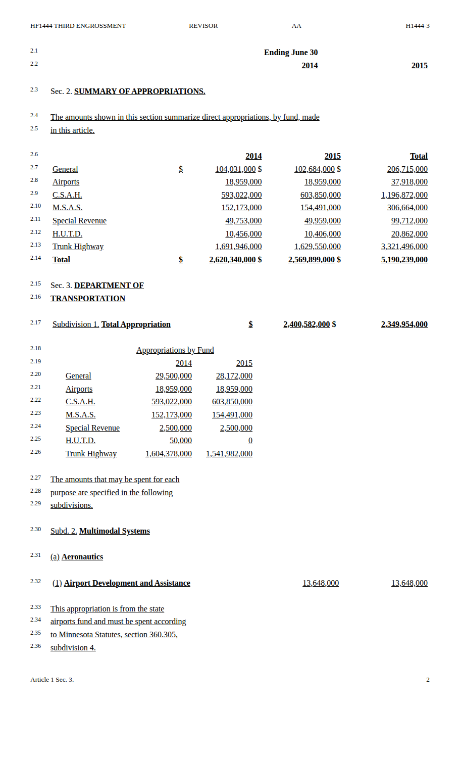HF1444 THIRD ENGROSSMENT
REVISOR
AA
H1444-3
| 2.1 | / / / Ending June 30 / / |
| 2.2 | / / / 2014 / 2015 / |
| 2.3 | Sec. 2. SUMMARY OF APPROPRIATIONS. |
| 2.4 | The amounts shown in this section summarize direct appropriations, by fund, made |
| 2.5 | in this article. |
| 2.6 | / / / 2014 / 2015 / Total / |
| 2.7 | / General / $ / 104,031,000 $ / 102,684,000 $ / 206,715,000 / |
| 2.8 | / Airports / / 18,959,000 / 18,959,000 / 37,918,000 / |
| 2.9 | / C.S.A.H. / / 593,022,000 / 603,850,000 / 1,196,872,000 / |
| 2.10 | / M.S.A.S. / / 152,173,000 / 154,491,000 / 306,664,000 / |
| 2.11 | / Special Revenue / / 49,753,000 / 49,959,000 / 99,712,000 / |
| 2.12 | / H.U.T.D. / / 10,456,000 / 10,406,000 / 20,862,000 / |
| 2.13 | / Trunk Highway / / 1,691,946,000 / 1,629,550,000 / 3,321,496,000 / |
| 2.14 | / Total / $ / 2,620,340,000 $ / 2,569,899,000 $ / 5,190,239,000 / |
| 2.15 | Sec. 3. DEPARTMENT OF |
| 2.16 | TRANSPORTATION |
| 2.17 | / Subdivision 1. Total Appropriation / $ / 2,400,582,000 $ / 2,349,954,000 / |
| 2.18 | / / Appropriations by Fund / |
| 2.19 | / / 2014 / 2015 / |
| 2.20 | / General / 29,500,000 / 28,172,000 / |
| 2.21 | / Airports / 18,959,000 / 18,959,000 / |
| 2.22 | / C.S.A.H. / 593,022,000 / 603,850,000 / |
| 2.23 | / M.S.A.S. / 152,173,000 / 154,491,000 / |
| 2.24 | / Special Revenue / 2,500,000 / 2,500,000 / |
| 2.25 | / H.U.T.D. / 50,000 / 0 / |
| 2.26 | / Trunk Highway / 1,604,378,000 / 1,541,982,000 / |
| 2.27 | The amounts that may be spent for each |
| 2.28 | purpose are specified in the following |
| 2.29 | subdivisions. |
| 2.30 | Subd. 2. Multimodal Systems |
| 2.31 | (a) Aeronautics |
| 2.32 | / (1) Airport Development and Assistance / 13,648,000 / 13,648,000 / |
| 2.33 | This appropriation is from the state |
| 2.34 | airports fund and must be spent according |
| 2.35 | to Minnesota Statutes, section 360.305, |
| 2.36 | subdivision 4. |
Article 1 Sec. 3.
2